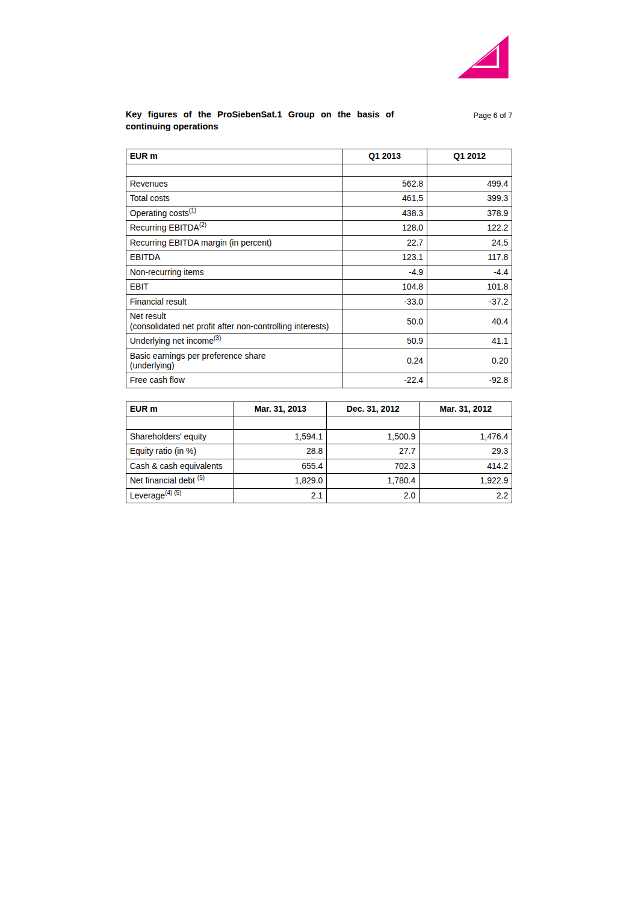Key figures of the ProSiebenSat.1 Group on the basis of continuing operations
Page 6 of 7
| EUR m | Q1 2013 | Q1 2012 |
| --- | --- | --- |
| Revenues | 562.8 | 499.4 |
| Total costs | 461.5 | 399.3 |
| Operating costs (1) | 438.3 | 378.9 |
| Recurring EBITDA (2) | 128.0 | 122.2 |
| Recurring EBITDA margin (in percent) | 22.7 | 24.5 |
| EBITDA | 123.1 | 117.8 |
| Non-recurring items | -4.9 | -4.4 |
| EBIT | 104.8 | 101.8 |
| Financial result | -33.0 | -37.2 |
| Net result (consolidated net profit after non-controlling interests) | 50.0 | 40.4 |
| Underlying net income (3) | 50.9 | 41.1 |
| Basic earnings per preference share (underlying) | 0.24 | 0.20 |
| Free cash flow | -22.4 | -92.8 |
| EUR m | Mar. 31, 2013 | Dec. 31, 2012 | Mar. 31, 2012 |
| --- | --- | --- | --- |
| Shareholders' equity | 1,594.1 | 1,500.9 | 1,476.4 |
| Equity ratio (in %) | 28.8 | 27.7 | 29.3 |
| Cash & cash equivalents | 655.4 | 702.3 | 414.2 |
| Net financial debt (5) | 1,829.0 | 1,780.4 | 1,922.9 |
| Leverage (4) (5) | 2.1 | 2.0 | 2.2 |